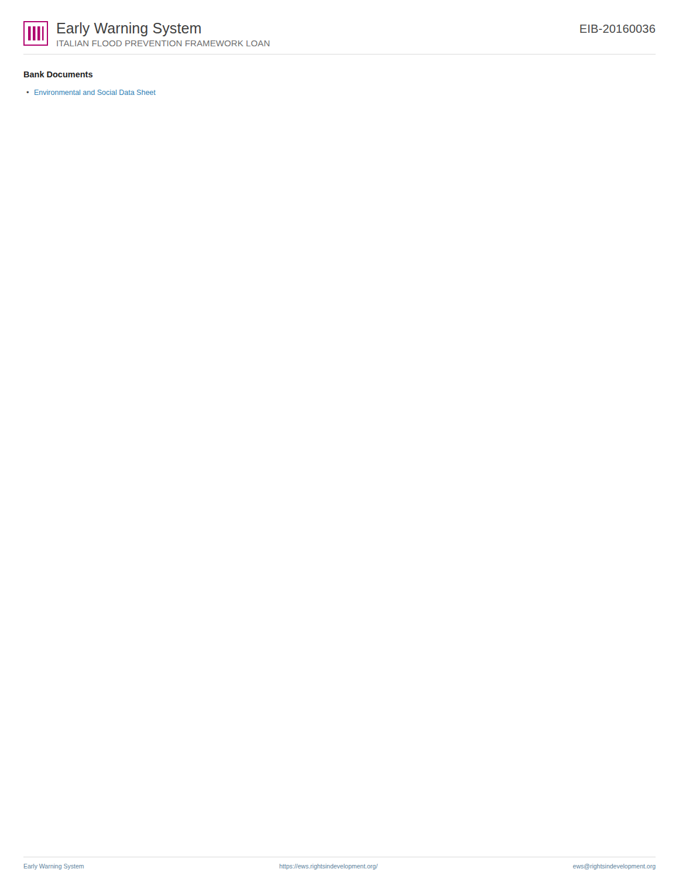Early Warning System
ITALIAN FLOOD PREVENTION FRAMEWORK LOAN
EIB-20160036
Bank Documents
Environmental and Social Data Sheet
Early Warning System
https://ews.rightsindevelopment.org/
ews@rightsindevelopment.org